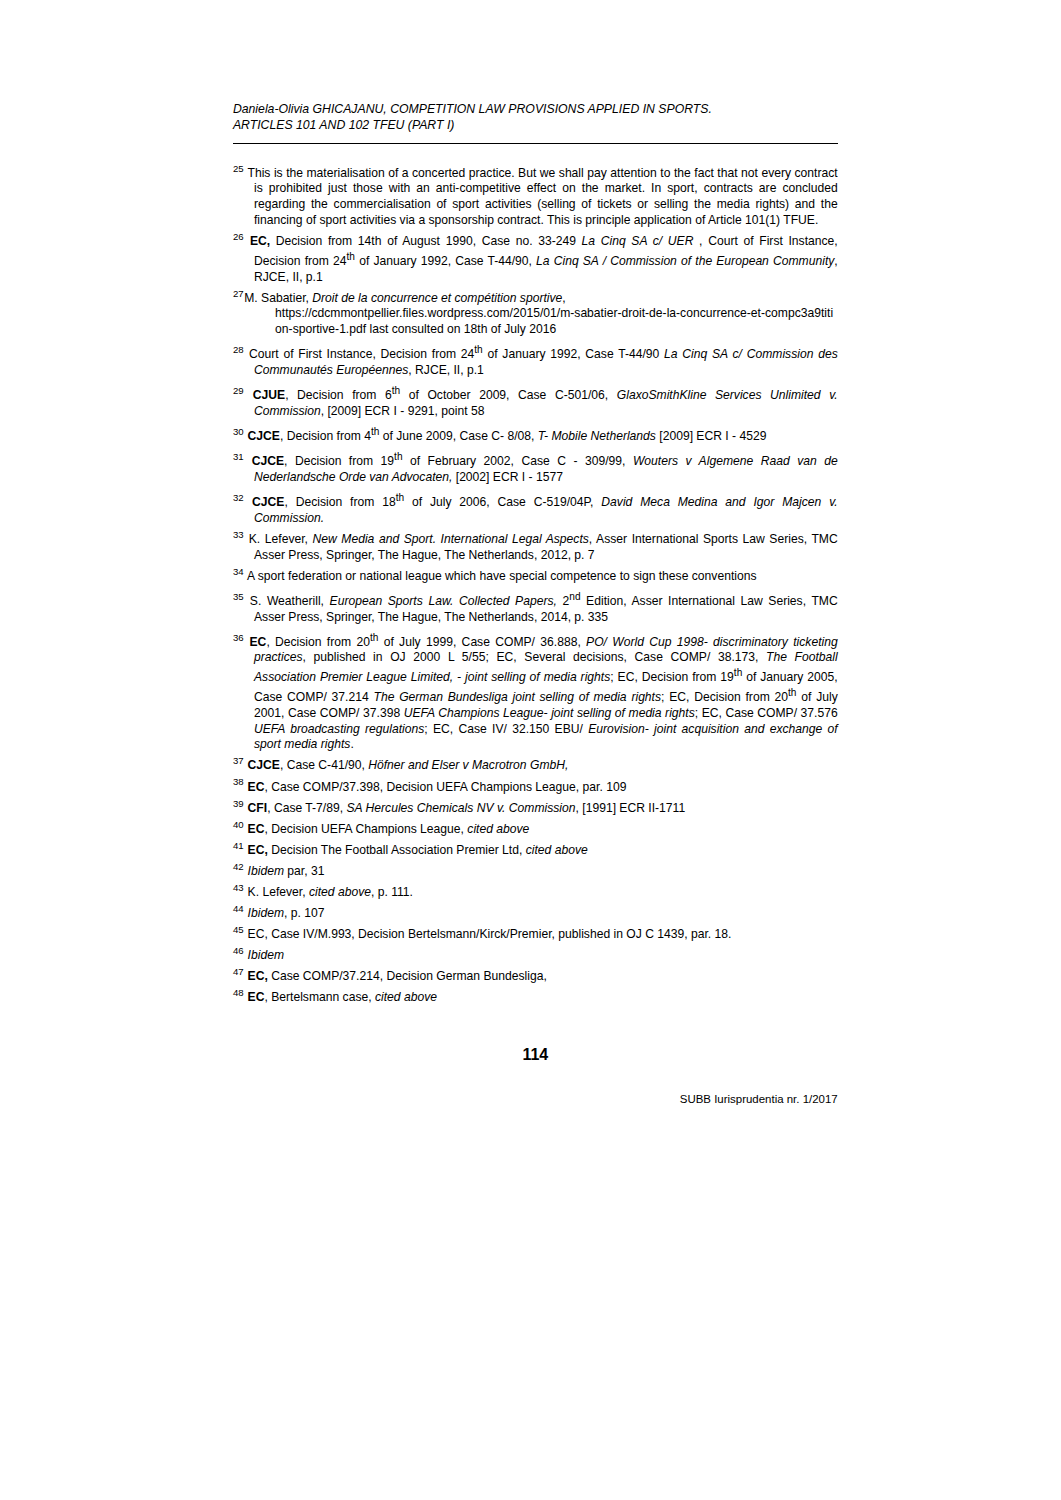Daniela-Olivia GHICAJANU, COMPETITION LAW PROVISIONS APPLIED IN SPORTS.
ARTICLES 101 AND 102 TFEU (PART I)
25 This is the materialisation of a concerted practice. But we shall pay attention to the fact that not every contract is prohibited just those with an anti-competitive effect on the market. In sport, contracts are concluded regarding the commercialisation of sport activities (selling of tickets or selling the media rights) and the financing of sport activities via a sponsorship contract. This is principle application of Article 101(1) TFUE.
26 EC, Decision from 14th of August 1990, Case no. 33-249 La Cinq SA c/ UER , Court of First Instance, Decision from 24th of January 1992, Case T-44/90, La Cinq SA / Commission of the European Community, RJCE, II, p.1
27M. Sabatier, Droit de la concurrence et compétition sportive, https://cdcmmontpellier.files.wordpress.com/2015/01/m-sabatier-droit-de-la-concurrence-et-compc3a9tition-sportive-1.pdf last consulted on 18th of July 2016
28 Court of First Instance, Decision from 24th of January 1992, Case T-44/90 La Cinq SA c/ Commission des Communautés Européennes, RJCE, II, p.1
29 CJUE, Decision from 6th of October 2009, Case C-501/06, GlaxoSmithKline Services Unlimited v. Commission, [2009] ECR I - 9291, point 58
30 CJCE, Decision from 4th of June 2009, Case C- 8/08, T- Mobile Netherlands [2009] ECR I - 4529
31 CJCE, Decision from 19th of February 2002, Case C - 309/99, Wouters v Algemene Raad van de Nederlandsche Orde van Advocaten, [2002] ECR I - 1577
32 CJCE, Decision from 18th of July 2006, Case C-519/04P, David Meca Medina and Igor Majcen v. Commission.
33 K. Lefever, New Media and Sport. International Legal Aspects, Asser International Sports Law Series, TMC Asser Press, Springer, The Hague, The Netherlands, 2012, p. 7
34 A sport federation or national league which have special competence to sign these conventions
35 S. Weatherill, European Sports Law. Collected Papers, 2nd Edition, Asser International Law Series, TMC Asser Press, Springer, The Hague, The Netherlands, 2014, p. 335
36 EC, Decision from 20th of July 1999, Case COMP/ 36.888, PO/ World Cup 1998- discriminatory ticketing practices, published in OJ 2000 L 5/55; EC, Several decisions, Case COMP/ 38.173, The Football Association Premier League Limited, - joint selling of media rights; EC, Decision from 19th of January 2005, Case COMP/ 37.214 The German Bundesliga joint selling of media rights; EC, Decision from 20th of July 2001, Case COMP/ 37.398 UEFA Champions League- joint selling of media rights; EC, Case COMP/ 37.576 UEFA broadcasting regulations; EC, Case IV/ 32.150 EBU/ Eurovision- joint acquisition and exchange of sport media rights.
37 CJCE, Case C-41/90, Höfner and Elser v Macrotron GmbH,
38 EC, Case COMP/37.398, Decision UEFA Champions League, par. 109
39 CFI, Case T-7/89, SA Hercules Chemicals NV v. Commission, [1991] ECR II-1711
40 EC, Decision UEFA Champions League, cited above
41 EC, Decision The Football Association Premier Ltd, cited above
42 Ibidem par, 31
43 K. Lefever, cited above, p. 111.
44 Ibidem, p. 107
45 EC, Case IV/M.993, Decision Bertelsmann/Kirck/Premier, published in OJ C 1439, par. 18.
46 Ibidem
47 EC, Case COMP/37.214, Decision German Bundesliga,
48 EC, Bertelsmann case, cited above
114
SUBB Iurisprudentia nr. 1/2017